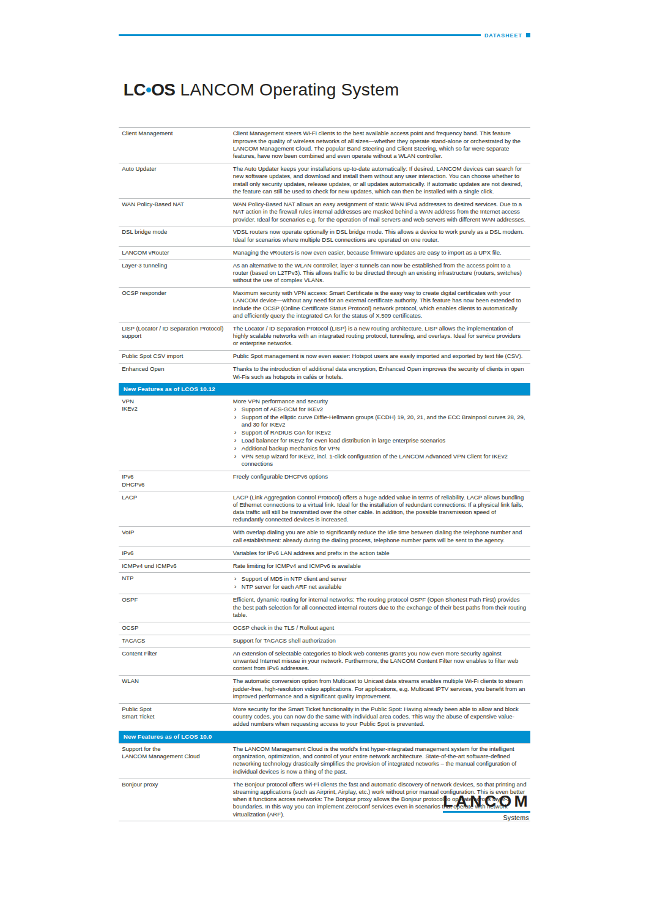Datasheet
LC•OS LANCOM Operating System
| Client Management | Client Management steers Wi-Fi clients to the best available access point and frequency band. This feature improves the quality of wireless networks of all sizes—whether they operate stand-alone or orchestrated by the LANCOM Management Cloud. The popular Band Steering and Client Steering, which so far were separate features, have now been combined and even operate without a WLAN controller. |
| Auto Updater | The Auto Updater keeps your installations up-to-date automatically: If desired, LANCOM devices can search for new software updates, and download and install them without any user interaction. You can choose whether to install only security updates, release updates, or all updates automatically. If automatic updates are not desired, the feature can still be used to check for new updates, which can then be installed with a single click. |
| WAN Policy-Based NAT | WAN Policy-Based NAT allows an easy assignment of static WAN IPv4 addresses to desired services. Due to a NAT action in the firewall rules internal addresses are masked behind a WAN address from the Internet access provider. Ideal for scenarios e.g. for the operation of mail servers and web servers with different WAN addresses. |
| DSL bridge mode | VDSL routers now operate optionally in DSL bridge mode. This allows a device to work purely as a DSL modem. Ideal for scenarios where multiple DSL connections are operated on one router. |
| LANCOM vRouter | Managing the vRouters is now even easier, because firmware updates are easy to import as a UPX file. |
| Layer-3 tunneling | As an alternative to the WLAN controller, layer-3 tunnels can now be established from the access point to a router (based on L2TPv3). This allows traffic to be directed through an existing infrastructure (routers, switches) without the use of complex VLANs. |
| OCSP responder | Maximum security with VPN access: Smart Certificate is the easy way to create digital certificates with your LANCOM device—without any need for an external certificate authority. This feature has now been extended to include the OCSP (Online Certificate Status Protocol) network protocol, which enables clients to automatically and efficiently query the integrated CA for the status of X.509 certificates. |
| LISP (Locator / ID Separation Protocol) support | The Locator / ID Separation Protocol (LISP) is a new routing architecture. LISP allows the implementation of highly scalable networks with an integrated routing protocol, tunneling, and overlays. Ideal for service providers or enterprise networks. |
| Public Spot CSV import | Public Spot management is now even easier: Hotspot users are easily imported and exported by text file (CSV). |
| Enhanced Open | Thanks to the introduction of additional data encryption, Enhanced Open improves the security of clients in open Wi-Fis such as hotspots in cafés or hotels. |
| New Features as of LCOS 10.12 |
| VPN IKEv2 | More VPN performance and security Support of AES-GCM for IKEv2 Support of the elliptic curve Diffie-Hellmann groups (ECDH) 19, 20, 21, and the ECC Brainpool curves 28, 29, and 30 for IKEv2 Support of RADIUS CoA for IKEv2 Load balancer for IKEv2 for even load distribution in large enterprise scenarios Additional backup mechanics for VPN VPN setup wizard for IKEv2, incl. 1-click configuration of the LANCOM Advanced VPN Client for IKEv2 connections |
| IPv6 DHCPv6 | Freely configurable DHCPv6 options |
| LACP | LACP (Link Aggregation Control Protocol) offers a huge added value in terms of reliability. LACP allows bundling of Ethernet connections to a virtual link. Ideal for the installation of redundant connections: If a physical link fails, data traffic will still be transmitted over the other cable. In addition, the possible transmission speed of redundantly connected devices is increased. |
| VoIP | With overlap dialing you are able to significantly reduce the idle time between dialing the telephone number and call establishment: already during the dialing process, telephone number parts will be sent to the agency. |
| IPv6 | Variables for IPv6 LAN address and prefix in the action table |
| ICMPv4 und ICMPv6 | Rate limiting for ICMPv4 and ICMPv6 is available |
| NTP | Support of MD5 in NTP client and server NTP server for each ARF net available |
| OSPF | Efficient, dynamic routing for internal networks: The routing protocol OSPF (Open Shortest Path First) provides the best path selection for all connected internal routers due to the exchange of their best paths from their routing table. |
| OCSP | OCSP check in the TLS / Rollout agent |
| TACACS | Support for TACACS shell authorization |
| Content Filter | An extension of selectable categories to block web contents grants you now even more security against unwanted Internet misuse in your network. Furthermore, the LANCOM Content Filter now enables to filter web content from IPv6 addresses. |
| WLAN | The automatic conversion option from Multicast to Unicast data streams enables multiple Wi-Fi clients to stream judder-free, high-resolution video applications. For applications, e.g. Multicast IPTV services, you benefit from an improved performance and a significant quality improvement. |
| Public Spot Smart Ticket | More security for the Smart Ticket functionality in the Public Spot: Having already been able to allow and block country codes, you can now do the same with individual area codes. This way the abuse of expensive value-added numbers when requesting access to your Public Spot is prevented. |
| New Features as of LCOS 10.0 |
| Support for the LANCOM Management Cloud | The LANCOM Management Cloud is the world's first hyper-integrated management system for the intelligent organization, optimization, and control of your entire network architecture. State-of-the-art software-defined networking technology drastically simplifies the provision of integrated networks – the manual configuration of individual devices is now a thing of the past. |
| Bonjour proxy | The Bonjour protocol offers Wi-Fi clients the fast and automatic discovery of network devices, so that printing and streaming applications (such as Airprint, Airplay, etc.) work without prior manual configuration. This is even better when it functions across networks: The Bonjour proxy allows the Bonjour protocol to operate across layer-2 boundaries. In this way you can implement ZeroConf services even in scenarios that operate with network virtualization (ARF). |
LANCOM
Systems